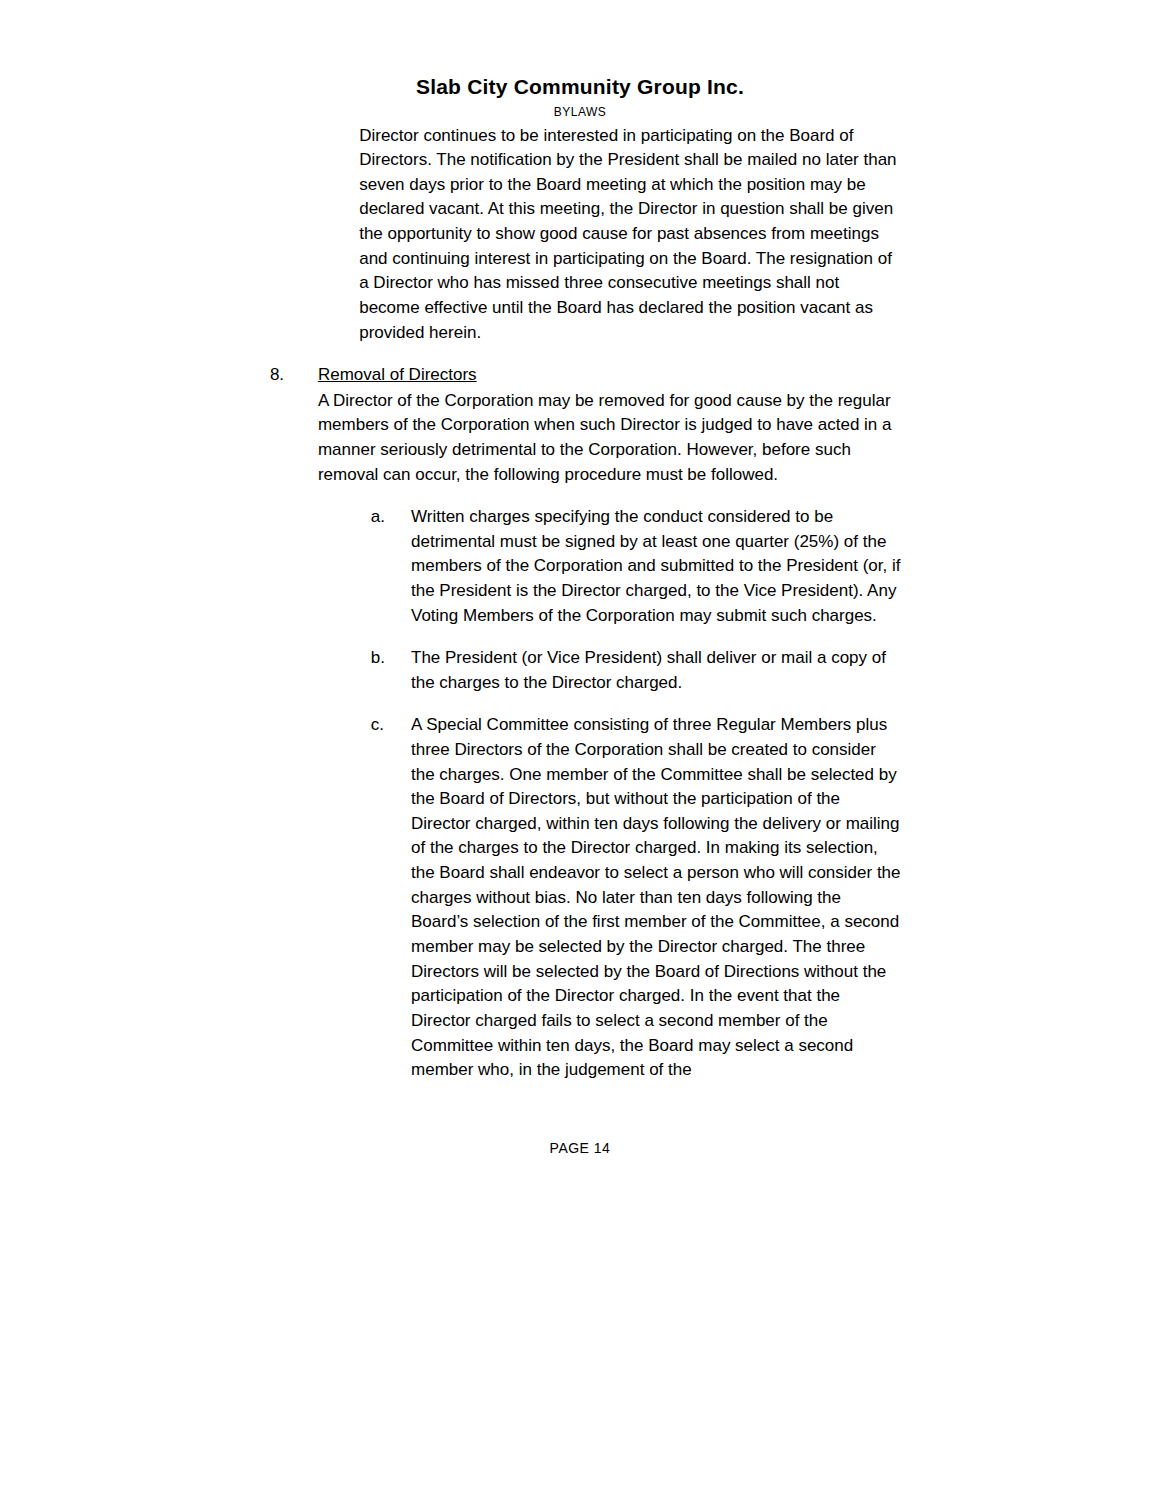Slab City Community Group Inc.
BYLAWS
Director continues to be interested in participating on the Board of Directors. The notification by the President shall be mailed no later than seven days prior to the Board meeting at which the position may be declared vacant. At this meeting, the Director in question shall be given the opportunity to show good cause for past absences from meetings and continuing interest in participating on the Board. The resignation of a Director who has missed three consecutive meetings shall not become effective until the Board has declared the position vacant as provided herein.
8.
Removal of Directors
A Director of the Corporation may be removed for good cause by the regular members of the Corporation when such Director is judged to have acted in a manner seriously detrimental to the Corporation. However, before such removal can occur, the following procedure must be followed.
a. Written charges specifying the conduct considered to be detrimental must be signed by at least one quarter (25%) of the members of the Corporation and submitted to the President (or, if the President is the Director charged, to the Vice President). Any Voting Members of the Corporation may submit such charges.
b. The President (or Vice President) shall deliver or mail a copy of the charges to the Director charged.
c. A Special Committee consisting of three Regular Members plus three Directors of the Corporation shall be created to consider the charges. One member of the Committee shall be selected by the Board of Directors, but without the participation of the Director charged, within ten days following the delivery or mailing of the charges to the Director charged. In making its selection, the Board shall endeavor to select a person who will consider the charges without bias. No later than ten days following the Board’s selection of the first member of the Committee, a second member may be selected by the Director charged. The three Directors will be selected by the Board of Directions without the participation of the Director charged. In the event that the Director charged fails to select a second member of the Committee within ten days, the Board may select a second member who, in the judgement of the
PAGE 14